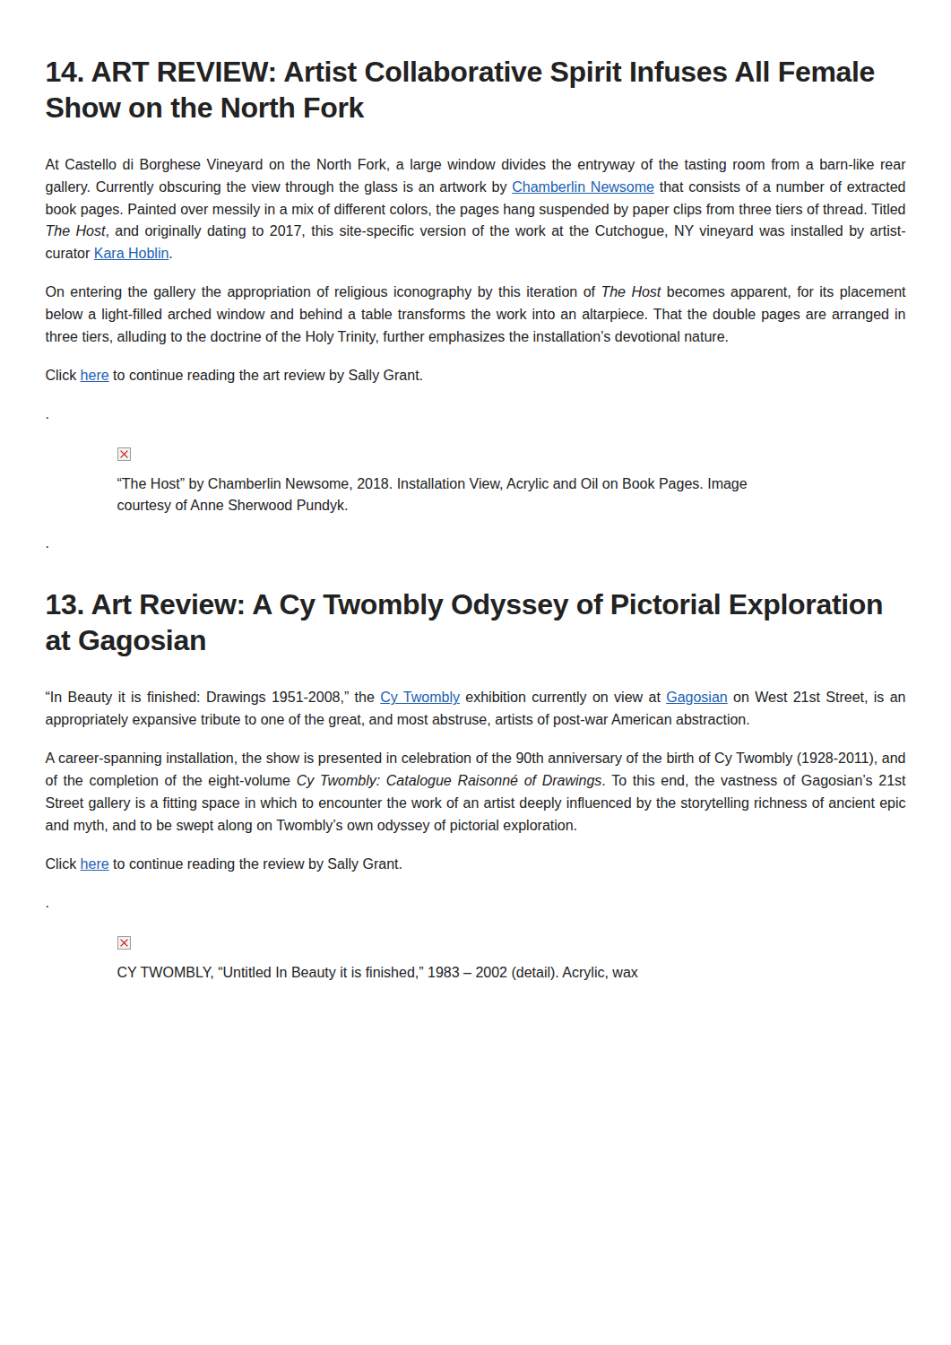14. ART REVIEW: Artist Collaborative Spirit Infuses All Female Show on the North Fork
At Castello di Borghese Vineyard on the North Fork, a large window divides the entryway of the tasting room from a barn-like rear gallery. Currently obscuring the view through the glass is an artwork by Chamberlin Newsome that consists of a number of extracted book pages. Painted over messily in a mix of different colors, the pages hang suspended by paper clips from three tiers of thread. Titled The Host, and originally dating to 2017, this site-specific version of the work at the Cutchogue, NY vineyard was installed by artist-curator Kara Hoblin.
On entering the gallery the appropriation of religious iconography by this iteration of The Host becomes apparent, for its placement below a light-filled arched window and behind a table transforms the work into an altarpiece. That the double pages are arranged in three tiers, alluding to the doctrine of the Holy Trinity, further emphasizes the installation’s devotional nature.
Click here to continue reading the art review by Sally Grant.
.
“The Host” by Chamberlin Newsome, 2018. Installation View, Acrylic and Oil on Book Pages. Image courtesy of Anne Sherwood Pundyk.
.
13. Art Review: A Cy Twombly Odyssey of Pictorial Exploration at Gagosian
“In Beauty it is finished: Drawings 1951-2008,” the Cy Twombly exhibition currently on view at Gagosian on West 21st Street, is an appropriately expansive tribute to one of the great, and most abstruse, artists of post-war American abstraction.
A career-spanning installation, the show is presented in celebration of the 90th anniversary of the birth of Cy Twombly (1928-2011), and of the completion of the eight-volume Cy Twombly: Catalogue Raisonné of Drawings. To this end, the vastness of Gagosian’s 21st Street gallery is a fitting space in which to encounter the work of an artist deeply influenced by the storytelling richness of ancient epic and myth, and to be swept along on Twombly’s own odyssey of pictorial exploration.
Click here to continue reading the review by Sally Grant.
.
CY TWOMBLY, “Untitled In Beauty it is finished,” 1983 – 2002 (detail). Acrylic, wax